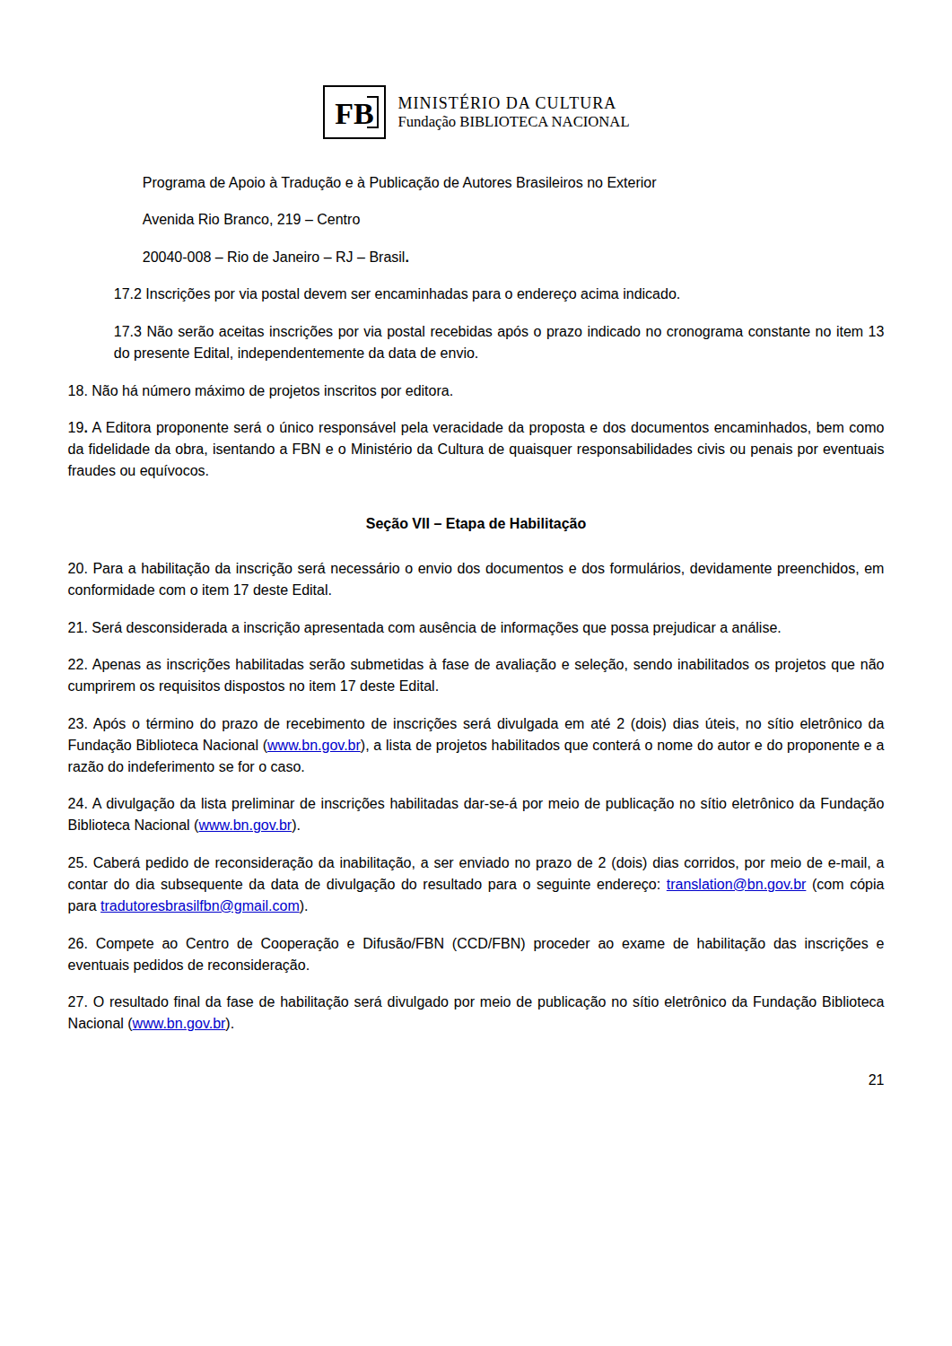FB
MINISTÉRIO DA CULTURA
Fundação BIBLIOTECA NACIONAL
Programa de Apoio à Tradução e à Publicação de Autores Brasileiros no Exterior
Avenida Rio Branco, 219 – Centro
20040-008 – Rio de Janeiro – RJ – Brasil.
17.2 Inscrições por via postal devem ser encaminhadas para o endereço acima indicado.
17.3 Não serão aceitas inscrições por via postal recebidas após o prazo indicado no cronograma constante no item 13 do presente Edital, independentemente da data de envio.
18. Não há número máximo de projetos inscritos por editora.
19. A Editora proponente será o único responsável pela veracidade da proposta e dos documentos encaminhados, bem como da fidelidade da obra, isentando a FBN e o Ministério da Cultura de quaisquer responsabilidades civis ou penais por eventuais fraudes ou equívocos.
Seção VII – Etapa de Habilitação
20. Para a habilitação da inscrição será necessário o envio dos documentos e dos formulários, devidamente preenchidos, em conformidade com o item 17 deste Edital.
21. Será desconsiderada a inscrição apresentada com ausência de informações que possa prejudicar a análise.
22. Apenas as inscrições habilitadas serão submetidas à fase de avaliação e seleção, sendo inabilitados os projetos que não cumprirem os requisitos dispostos no item 17 deste Edital.
23. Após o término do prazo de recebimento de inscrições será divulgada em até 2 (dois) dias úteis, no sítio eletrônico da Fundação Biblioteca Nacional (www.bn.gov.br), a lista de projetos habilitados que conterá o nome do autor e do proponente e a razão do indeferimento se for o caso.
24. A divulgação da lista preliminar de inscrições habilitadas dar-se-á por meio de publicação no sítio eletrônico da Fundação Biblioteca Nacional (www.bn.gov.br).
25. Caberá pedido de reconsideração da inabilitação, a ser enviado no prazo de 2 (dois) dias corridos, por meio de e-mail, a contar do dia subsequente da data de divulgação do resultado para o seguinte endereço: translation@bn.gov.br (com cópia para tradutoresbrasilfbn@gmail.com).
26. Compete ao Centro de Cooperação e Difusão/FBN (CCD/FBN) proceder ao exame de habilitação das inscrições e eventuais pedidos de reconsideração.
27. O resultado final da fase de habilitação será divulgado por meio de publicação no sítio eletrônico da Fundação Biblioteca Nacional (www.bn.gov.br).
21